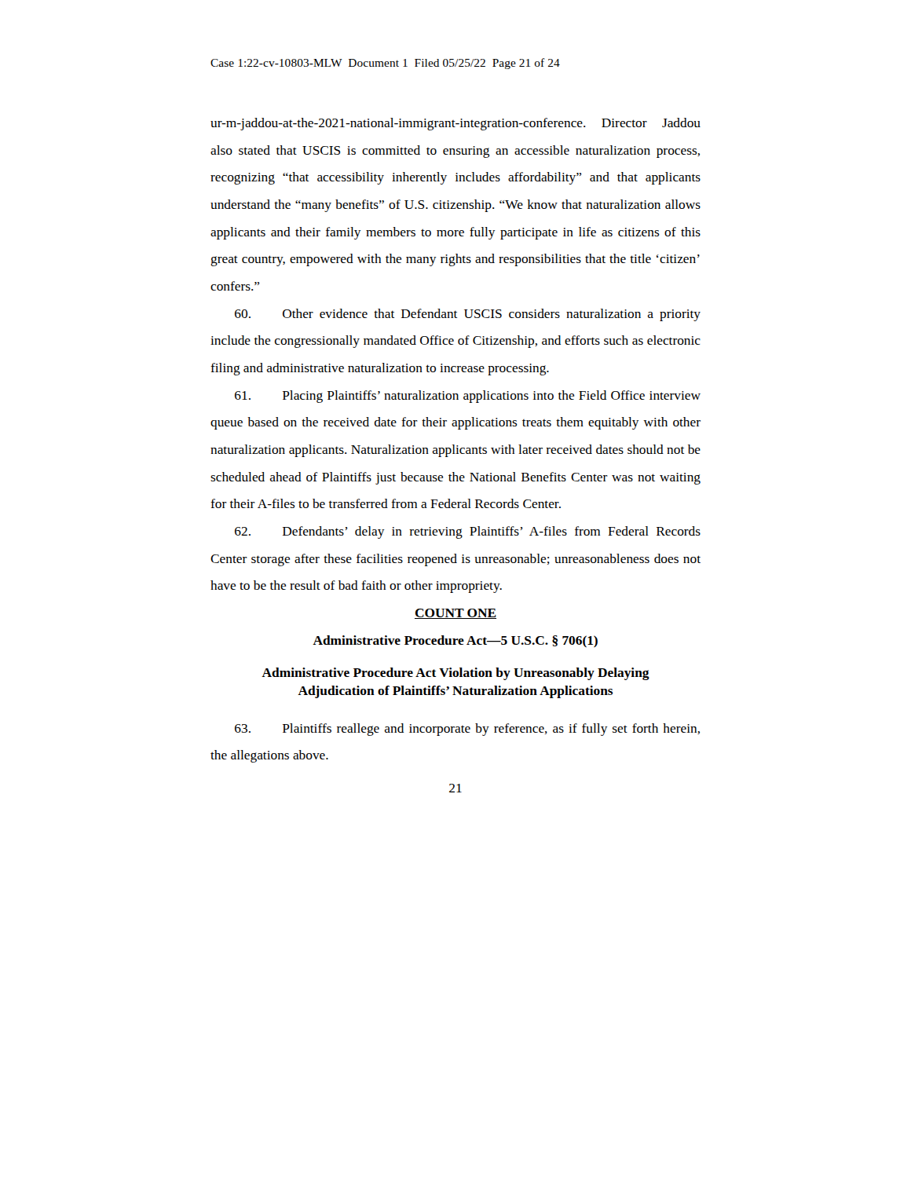Case 1:22-cv-10803-MLW Document 1 Filed 05/25/22 Page 21 of 24
ur-m-jaddou-at-the-2021-national-immigrant-integration-conference. Director Jaddou also stated that USCIS is committed to ensuring an accessible naturalization process, recognizing “that accessibility inherently includes affordability” and that applicants understand the “many benefits” of U.S. citizenship. “We know that naturalization allows applicants and their family members to more fully participate in life as citizens of this great country, empowered with the many rights and responsibilities that the title ‘citizen’ confers.”
60. Other evidence that Defendant USCIS considers naturalization a priority include the congressionally mandated Office of Citizenship, and efforts such as electronic filing and administrative naturalization to increase processing.
61. Placing Plaintiffs’ naturalization applications into the Field Office interview queue based on the received date for their applications treats them equitably with other naturalization applicants. Naturalization applicants with later received dates should not be scheduled ahead of Plaintiffs just because the National Benefits Center was not waiting for their A-files to be transferred from a Federal Records Center.
62. Defendants’ delay in retrieving Plaintiffs’ A-files from Federal Records Center storage after these facilities reopened is unreasonable; unreasonableness does not have to be the result of bad faith or other impropriety.
COUNT ONE
Administrative Procedure Act—5 U.S.C. § 706(1)
Administrative Procedure Act Violation by Unreasonably Delaying
Adjudication of Plaintiffs’ Naturalization Applications
63. Plaintiffs reallege and incorporate by reference, as if fully set forth herein, the allegations above.
21